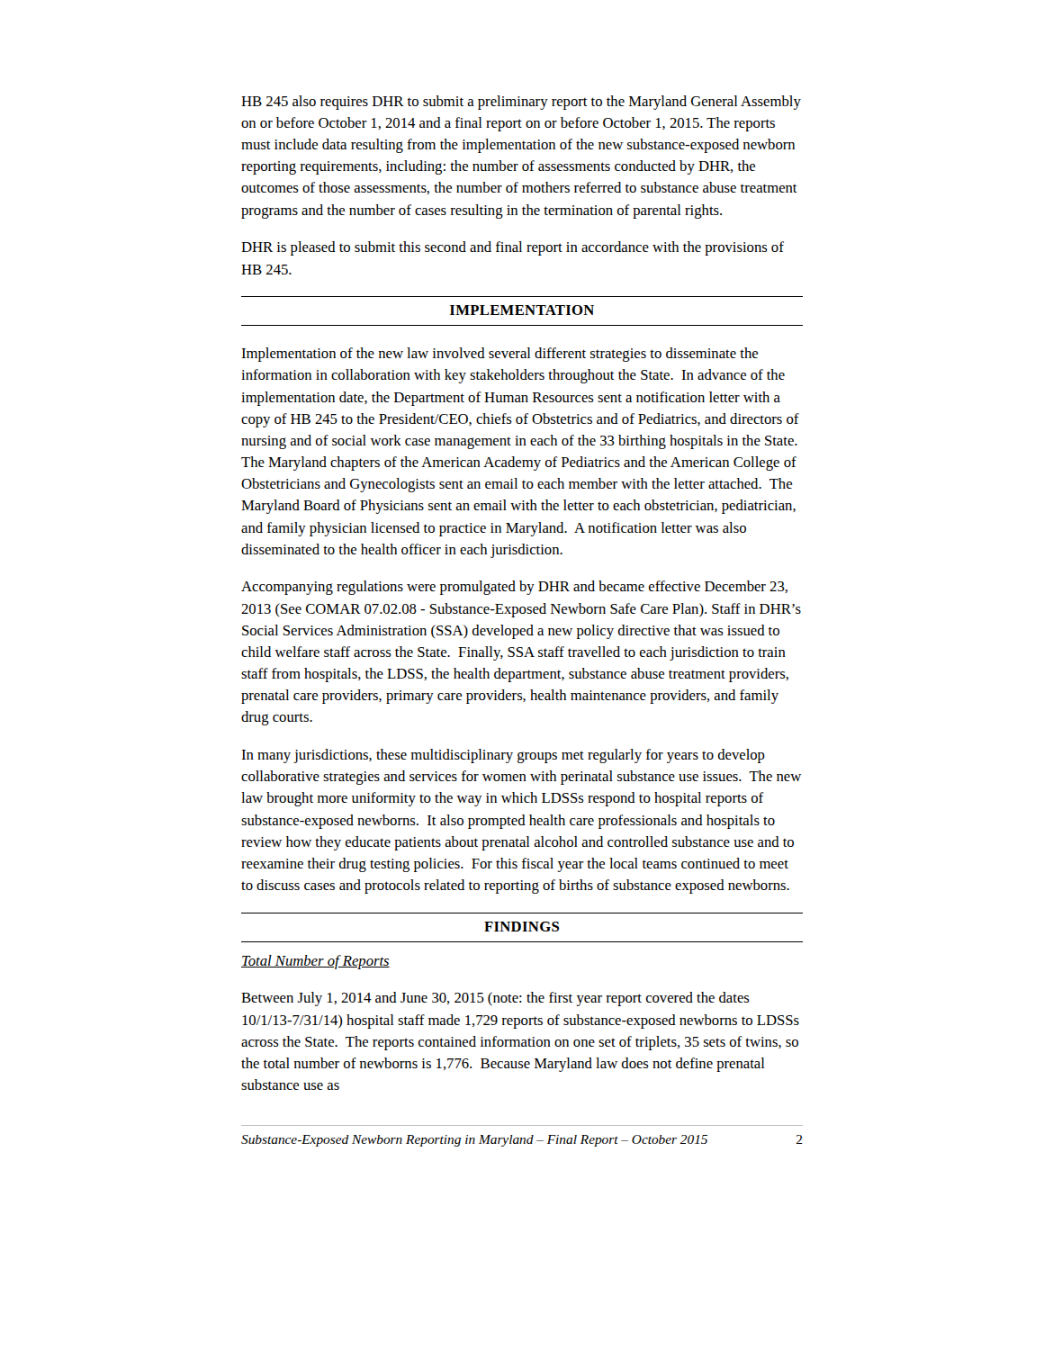HB 245 also requires DHR to submit a preliminary report to the Maryland General Assembly on or before October 1, 2014 and a final report on or before October 1, 2015. The reports must include data resulting from the implementation of the new substance-exposed newborn reporting requirements, including: the number of assessments conducted by DHR, the outcomes of those assessments, the number of mothers referred to substance abuse treatment programs and the number of cases resulting in the termination of parental rights.
DHR is pleased to submit this second and final report in accordance with the provisions of HB 245.
IMPLEMENTATION
Implementation of the new law involved several different strategies to disseminate the information in collaboration with key stakeholders throughout the State. In advance of the implementation date, the Department of Human Resources sent a notification letter with a copy of HB 245 to the President/CEO, chiefs of Obstetrics and of Pediatrics, and directors of nursing and of social work case management in each of the 33 birthing hospitals in the State. The Maryland chapters of the American Academy of Pediatrics and the American College of Obstetricians and Gynecologists sent an email to each member with the letter attached. The Maryland Board of Physicians sent an email with the letter to each obstetrician, pediatrician, and family physician licensed to practice in Maryland. A notification letter was also disseminated to the health officer in each jurisdiction.
Accompanying regulations were promulgated by DHR and became effective December 23, 2013 (See COMAR 07.02.08 - Substance-Exposed Newborn Safe Care Plan). Staff in DHR’s Social Services Administration (SSA) developed a new policy directive that was issued to child welfare staff across the State. Finally, SSA staff travelled to each jurisdiction to train staff from hospitals, the LDSS, the health department, substance abuse treatment providers, prenatal care providers, primary care providers, health maintenance providers, and family drug courts.
In many jurisdictions, these multidisciplinary groups met regularly for years to develop collaborative strategies and services for women with perinatal substance use issues. The new law brought more uniformity to the way in which LDSSs respond to hospital reports of substance-exposed newborns. It also prompted health care professionals and hospitals to review how they educate patients about prenatal alcohol and controlled substance use and to reexamine their drug testing policies. For this fiscal year the local teams continued to meet to discuss cases and protocols related to reporting of births of substance exposed newborns.
FINDINGS
Total Number of Reports
Between July 1, 2014 and June 30, 2015 (note: the first year report covered the dates 10/1/13-7/31/14) hospital staff made 1,729 reports of substance-exposed newborns to LDSSs across the State. The reports contained information on one set of triplets, 35 sets of twins, so the total number of newborns is 1,776. Because Maryland law does not define prenatal substance use as
Substance-Exposed Newborn Reporting in Maryland – Final Report – October 2015 2